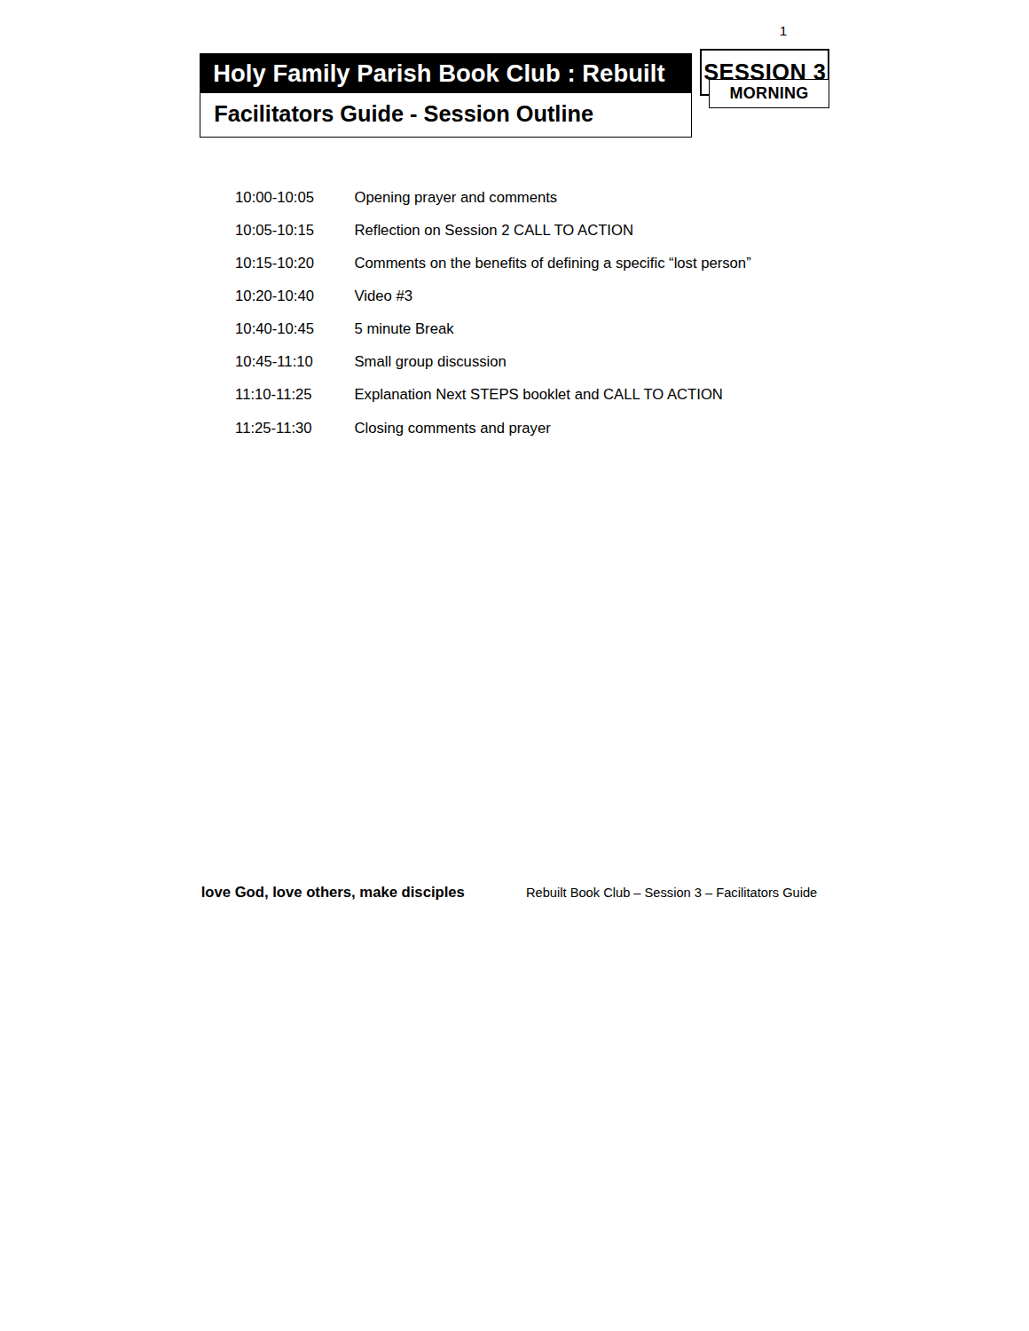1
Holy Family Parish Book Club : Rebuilt
SESSION 3
Facilitators Guide - Session Outline
MORNING
| 10:00-10:05 | Opening prayer and comments |
| 10:05-10:15 | Reflection on Session 2 CALL TO ACTION |
| 10:15-10:20 | Comments on the benefits of defining a specific “lost person” |
| 10:20-10:40 | Video #3 |
| 10:40-10:45 | 5 minute Break |
| 10:45-11:10 | Small group discussion |
| 11:10-11:25 | Explanation Next STEPS booklet and CALL TO ACTION |
| 11:25-11:30 | Closing comments and prayer |
love God, love others, make disciples Rebuilt Book Club – Session 3 – Facilitators Guide